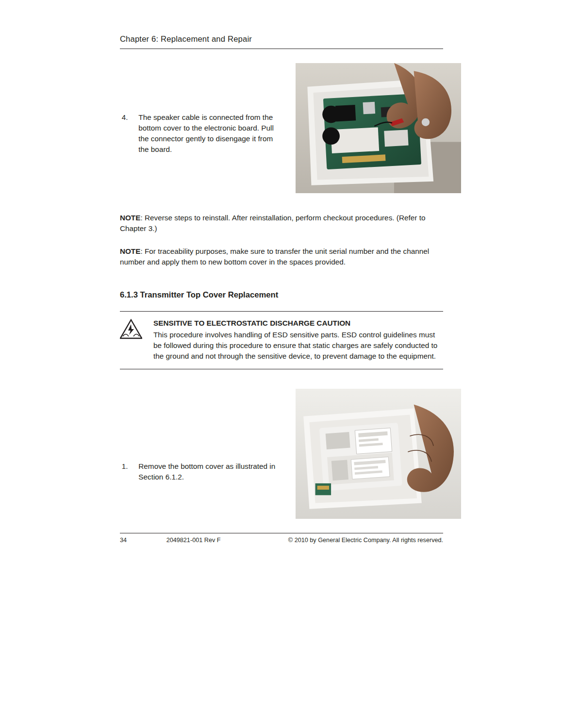Chapter 6: Replacement and Repair
4. The speaker cable is connected from the bottom cover to the electronic board. Pull the connector gently to disengage it from the board.
NOTE: Reverse steps to reinstall. After reinstallation, perform checkout procedures. (Refer to Chapter 3.)
NOTE: For traceability purposes, make sure to transfer the unit serial number and the channel number and apply them to new bottom cover in the spaces provided.
6.1.3 Transmitter Top Cover Replacement
SENSITIVE TO ELECTROSTATIC DISCHARGE CAUTION
This procedure involves handling of ESD sensitive parts. ESD control guidelines must be followed during this procedure to ensure that static charges are safely conducted to the ground and not through the sensitive device, to prevent damage to the equipment.
1. Remove the bottom cover as illustrated in Section 6.1.2.
34
2049821-001 Rev F
© 2010 by General Electric Company. All rights reserved.